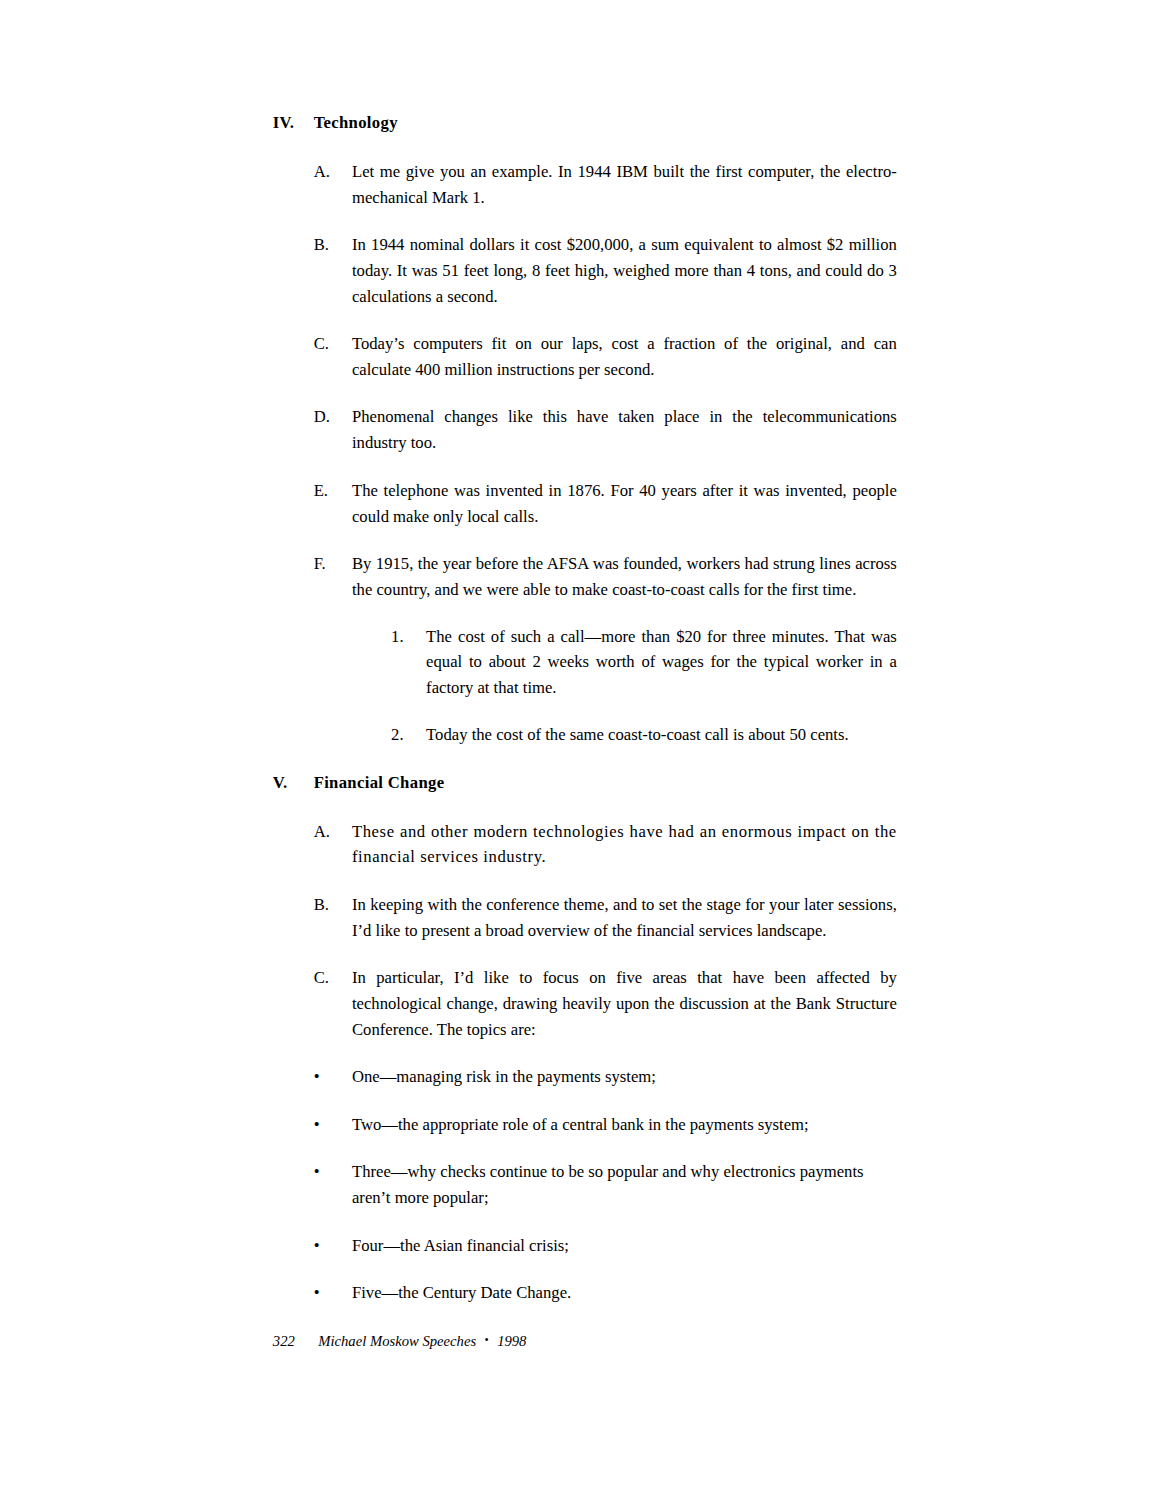IV. Technology
A. Let me give you an example. In 1944 IBM built the first computer, the electro-mechanical Mark 1.
B. In 1944 nominal dollars it cost $200,000, a sum equivalent to almost $2 million today. It was 51 feet long, 8 feet high, weighed more than 4 tons, and could do 3 calculations a second.
C. Today’s computers fit on our laps, cost a fraction of the original, and can calculate 400 million instructions per second.
D. Phenomenal changes like this have taken place in the telecommunications industry too.
E. The telephone was invented in 1876. For 40 years after it was invented, people could make only local calls.
F. By 1915, the year before the AFSA was founded, workers had strung lines across the country, and we were able to make coast-to-coast calls for the first time.
1. The cost of such a call—more than $20 for three minutes. That was equal to about 2 weeks worth of wages for the typical worker in a factory at that time.
2. Today the cost of the same coast-to-coast call is about 50 cents.
V. Financial Change
A. These and other modern technologies have had an enormous impact on the financial services industry.
B. In keeping with the conference theme, and to set the stage for your later sessions, I’d like to present a broad overview of the financial services landscape.
C. In particular, I’d like to focus on five areas that have been affected by technological change, drawing heavily upon the discussion at the Bank Structure Conference. The topics are:
•One—managing risk in the payments system;
•Two—the appropriate role of a central bank in the payments system;
•Three—why checks continue to be so popular and why electronics payments aren’t more popular;
•Four—the Asian financial crisis;
•Five—the Century Date Change.
322 Michael Moskow Speeches•1998